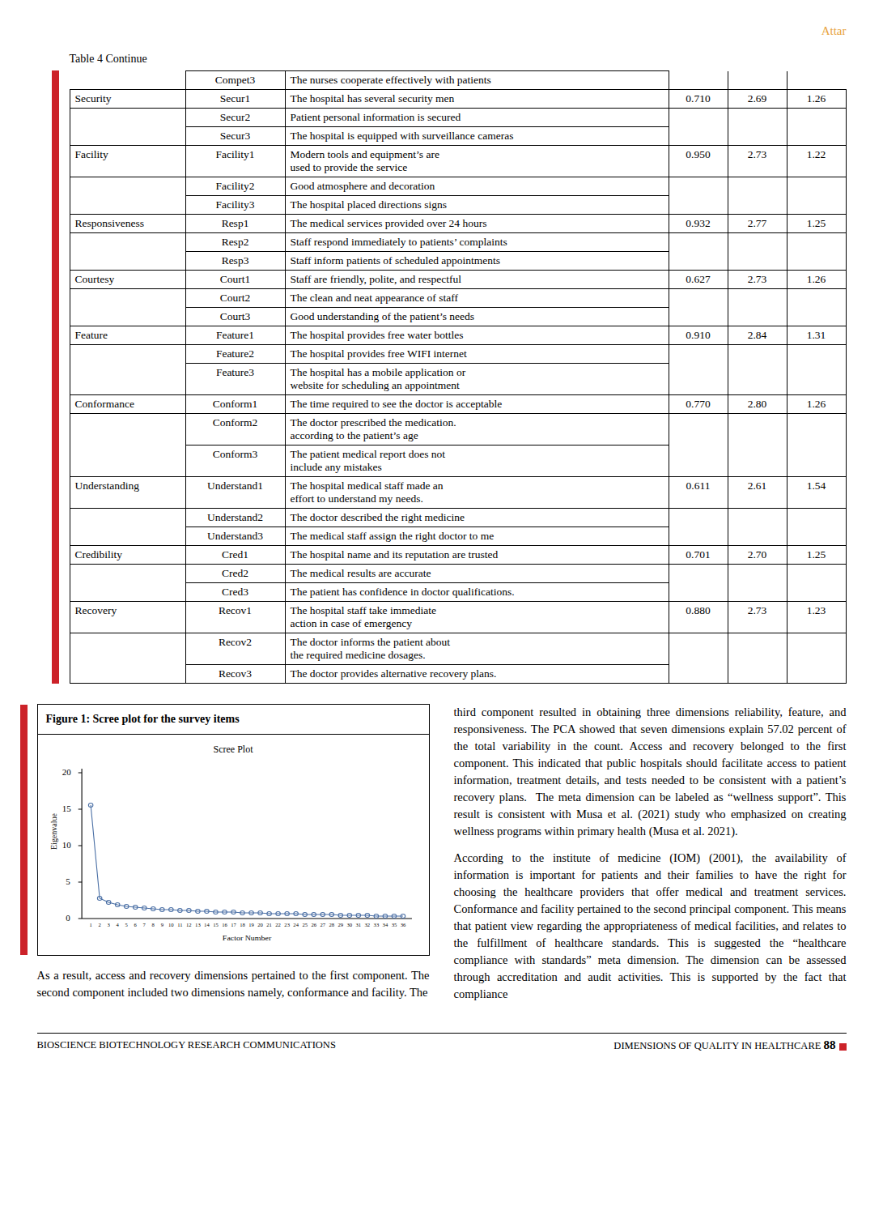Attar
Table 4 Continue
| | Compet3 | The nurses cooperate effectively with patients | | | |
| Security | Secur1 | The hospital has several security men | 0.710 | 2.69 | 1.26 |
| | Secur2 | Patient personal information is secured | | | |
| | Secur3 | The hospital is equipped with surveillance cameras | | | |
| Facility | Facility1 | Modern tools and equipment’s are used to provide the service | 0.950 | 2.73 | 1.22 |
| | Facility2 | Good atmosphere and decoration | | | |
| | Facility3 | The hospital placed directions signs | | | |
| Responsiveness | Resp1 | The medical services provided over 24 hours | 0.932 | 2.77 | 1.25 |
| | Resp2 | Staff respond immediately to patients’ complaints | | | |
| | Resp3 | Staff inform patients of scheduled appointments | | | |
| Courtesy | Court1 | Staff are friendly, polite, and respectful | 0.627 | 2.73 | 1.26 |
| | Court2 | The clean and neat appearance of staff | | | |
| | Court3 | Good understanding of the patient’s needs | | | |
| Feature | Feature1 | The hospital provides free water bottles | 0.910 | 2.84 | 1.31 |
| | Feature2 | The hospital provides free WIFI internet | | | |
| | Feature3 | The hospital has a mobile application or website for scheduling an appointment | | | |
| Conformance | Conform1 | The time required to see the doctor is acceptable | 0.770 | 2.80 | 1.26 |
| | Conform2 | The doctor prescribed the medication. according to the patient’s age | | | |
| | Conform3 | The patient medical report does not include any mistakes | | | |
| Understanding | Understand1 | The hospital medical staff made an effort to understand my needs. | 0.611 | 2.61 | 1.54 |
| | Understand2 | The doctor described the right medicine | | | |
| | Understand3 | The medical staff assign the right doctor to me | | | |
| Credibility | Cred1 | The hospital name and its reputation are trusted | 0.701 | 2.70 | 1.25 |
| | Cred2 | The medical results are accurate | | | |
| | Cred3 | The patient has confidence in doctor qualifications. | | | |
| Recovery | Recov1 | The hospital staff take immediate action in case of emergency | 0.880 | 2.73 | 1.23 |
| | Recov2 | The doctor informs the patient about the required medicine dosages. | | | |
| | Recov3 | The doctor provides alternative recovery plans. | | | |
Figure 1: Scree plot for the survey items
Scree Plot
0 5 10 15 20 Eigenvalue 1 2 3 4 5 6 7 8 9 10 11 12 13 14 15 16 17 18 19 20 21 22 23 24 25 26 27 28 29 30 31 32 33 34 35 36 Factor Number
As a result, access and recovery dimensions pertained to the first component. The second component included two dimensions namely, conformance and facility. The
third component resulted in obtaining three dimensions reliability, feature, and responsiveness. The PCA showed that seven dimensions explain 57.02 percent of the total variability in the count. Access and recovery belonged to the first component. This indicated that public hospitals should facilitate access to patient information, treatment details, and tests needed to be consistent with a patient’s recovery plans. The meta dimension can be labeled as “wellness support”. This result is consistent with Musa et al. (2021) study who emphasized on creating wellness programs within primary health (Musa et al. 2021).
According to the institute of medicine (IOM) (2001), the availability of information is important for patients and their families to have the right for choosing the healthcare providers that offer medical and treatment services. Conformance and facility pertained to the second principal component. This means that patient view regarding the appropriateness of medical facilities, and relates to the fulfillment of healthcare standards. This is suggested the “healthcare compliance with standards” meta dimension. The dimension can be assessed through accreditation and audit activities. This is supported by the fact that compliance
BIOSCIENCE BIOTECHNOLOGY RESEARCH COMMUNICATIONS
DIMENSIONS OF QUALITY IN HEALTHCARE 88